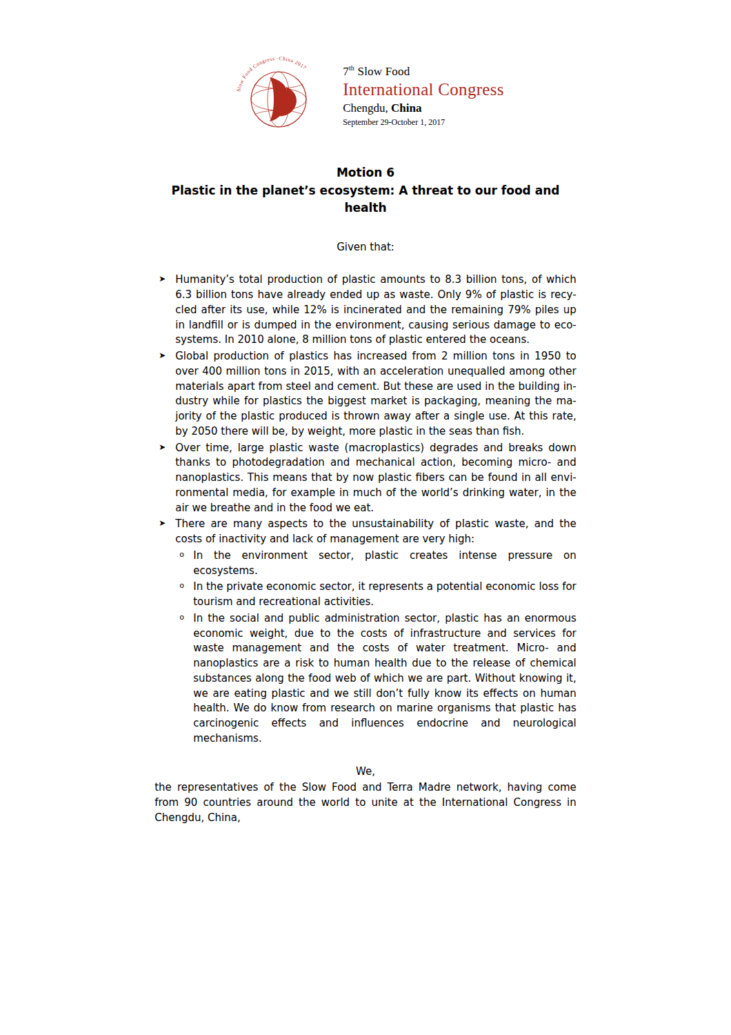Slow Food Congress ·China 2017
7th Slow Food
International Congress
Chengdu, China
September 29-October 1, 2017
Motion 6
Plastic in the planet’s ecosystem: A threat to our food and health
Given that:
Humanity’s total production of plastic amounts to 8.3 billion tons, of which 6.3 billion tons have already ended up as waste. Only 9% of plastic is recycled after its use, while 12% is incinerated and the remaining 79% piles up in landfill or is dumped in the environment, causing serious damage to ecosystems. In 2010 alone, 8 million tons of plastic entered the oceans.
Global production of plastics has increased from 2 million tons in 1950 to over 400 million tons in 2015, with an acceleration unequalled among other materials apart from steel and cement. But these are used in the building industry while for plastics the biggest market is packaging, meaning the majority of the plastic produced is thrown away after a single use. At this rate, by 2050 there will be, by weight, more plastic in the seas than fish.
Over time, large plastic waste (macroplastics) degrades and breaks down thanks to photodegradation and mechanical action, becoming micro- and nanoplastics. This means that by now plastic fibers can be found in all environmental media, for example in much of the world’s drinking water, in the air we breathe and in the food we eat.
There are many aspects to the unsustainability of plastic waste, and the costs of inactivity and lack of management are very high:
In the environment sector, plastic creates intense pressure on ecosystems.
In the private economic sector, it represents a potential economic loss for tourism and recreational activities.
In the social and public administration sector, plastic has an enormous economic weight, due to the costs of infrastructure and services for waste management and the costs of water treatment. Micro- and nanoplastics are a risk to human health due to the release of chemical substances along the food web of which we are part. Without knowing it, we are eating plastic and we still don’t fully know its effects on human health. We do know from research on marine organisms that plastic has carcinogenic effects and influences endocrine and neurological mechanisms.
We,
the representatives of the Slow Food and Terra Madre network, having come from 90 countries around the world to unite at the International Congress in Chengdu, China,